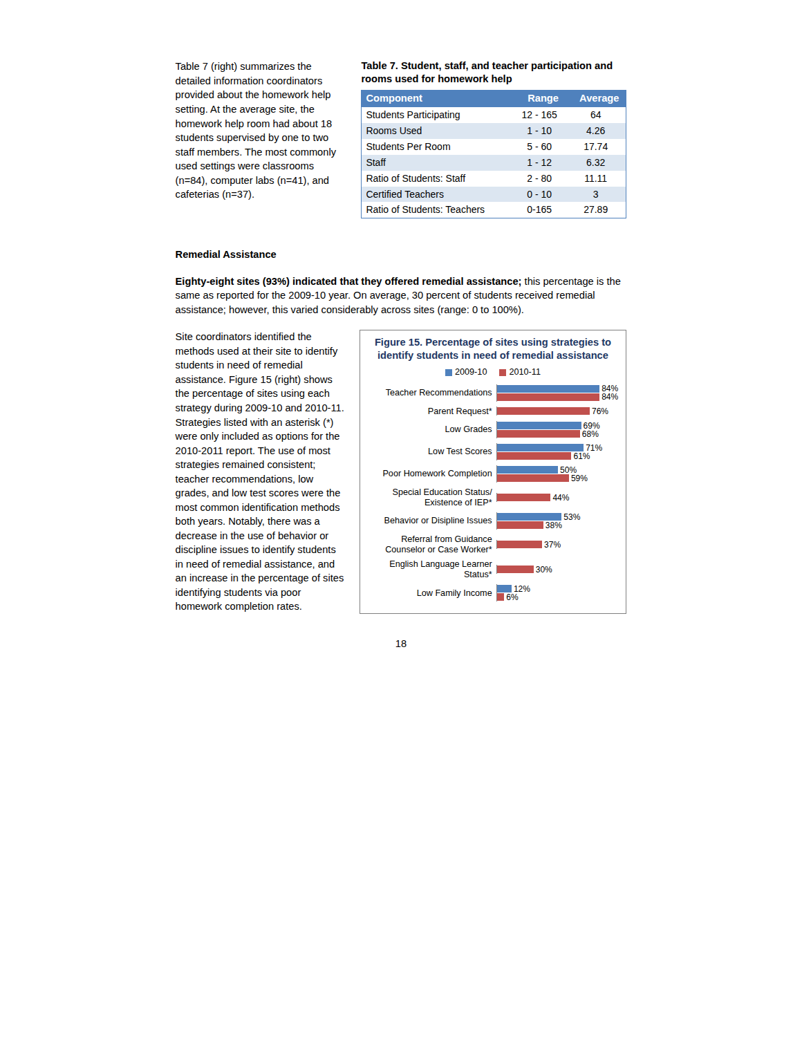Table 7 (right) summarizes the detailed information coordinators provided about the homework help setting. At the average site, the homework help room had about 18 students supervised by one to two staff members. The most commonly used settings were classrooms (n=84), computer labs (n=41), and cafeterias (n=37).
Table 7. Student, staff, and teacher participation and rooms used for homework help
| Component | Range | Average |
| --- | --- | --- |
| Students Participating | 12 - 165 | 64 |
| Rooms Used | 1 - 10 | 4.26 |
| Students Per Room | 5 - 60 | 17.74 |
| Staff | 1 - 12 | 6.32 |
| Ratio of Students: Staff | 2 - 80 | 11.11 |
| Certified Teachers | 0 - 10 | 3 |
| Ratio of Students: Teachers | 0-165 | 27.89 |
Remedial Assistance
Eighty-eight sites (93%) indicated that they offered remedial assistance; this percentage is the same as reported for the 2009-10 year. On average, 30 percent of students received remedial assistance; however, this varied considerably across sites (range: 0 to 100%).
Site coordinators identified the methods used at their site to identify students in need of remedial assistance. Figure 15 (right) shows the percentage of sites using each strategy during 2009-10 and 2010-11. Strategies listed with an asterisk (*) were only included as options for the 2010-2011 report. The use of most strategies remained consistent; teacher recommendations, low grades, and low test scores were the most common identification methods both years. Notably, there was a decrease in the use of behavior or discipline issues to identify students in need of remedial assistance, and an increase in the percentage of sites identifying students via poor homework completion rates.
Figure 15. Percentage of sites using strategies to identify students in need of remedial assistance
2009-10
2010-11
Teacher Recommendations
84%
84%
Parent Request*
76%
Low Grades
69%
68%
Low Test Scores
71%
61%
Poor Homework Completion
50%
59%
Special Education Status/ Existence of IEP*
44%
Behavior or Disipline Issues
53%
38%
Referral from Guidance Counselor or Case Worker*
37%
English Language Learner Status*
30%
Low Family Income
12%
6%
18